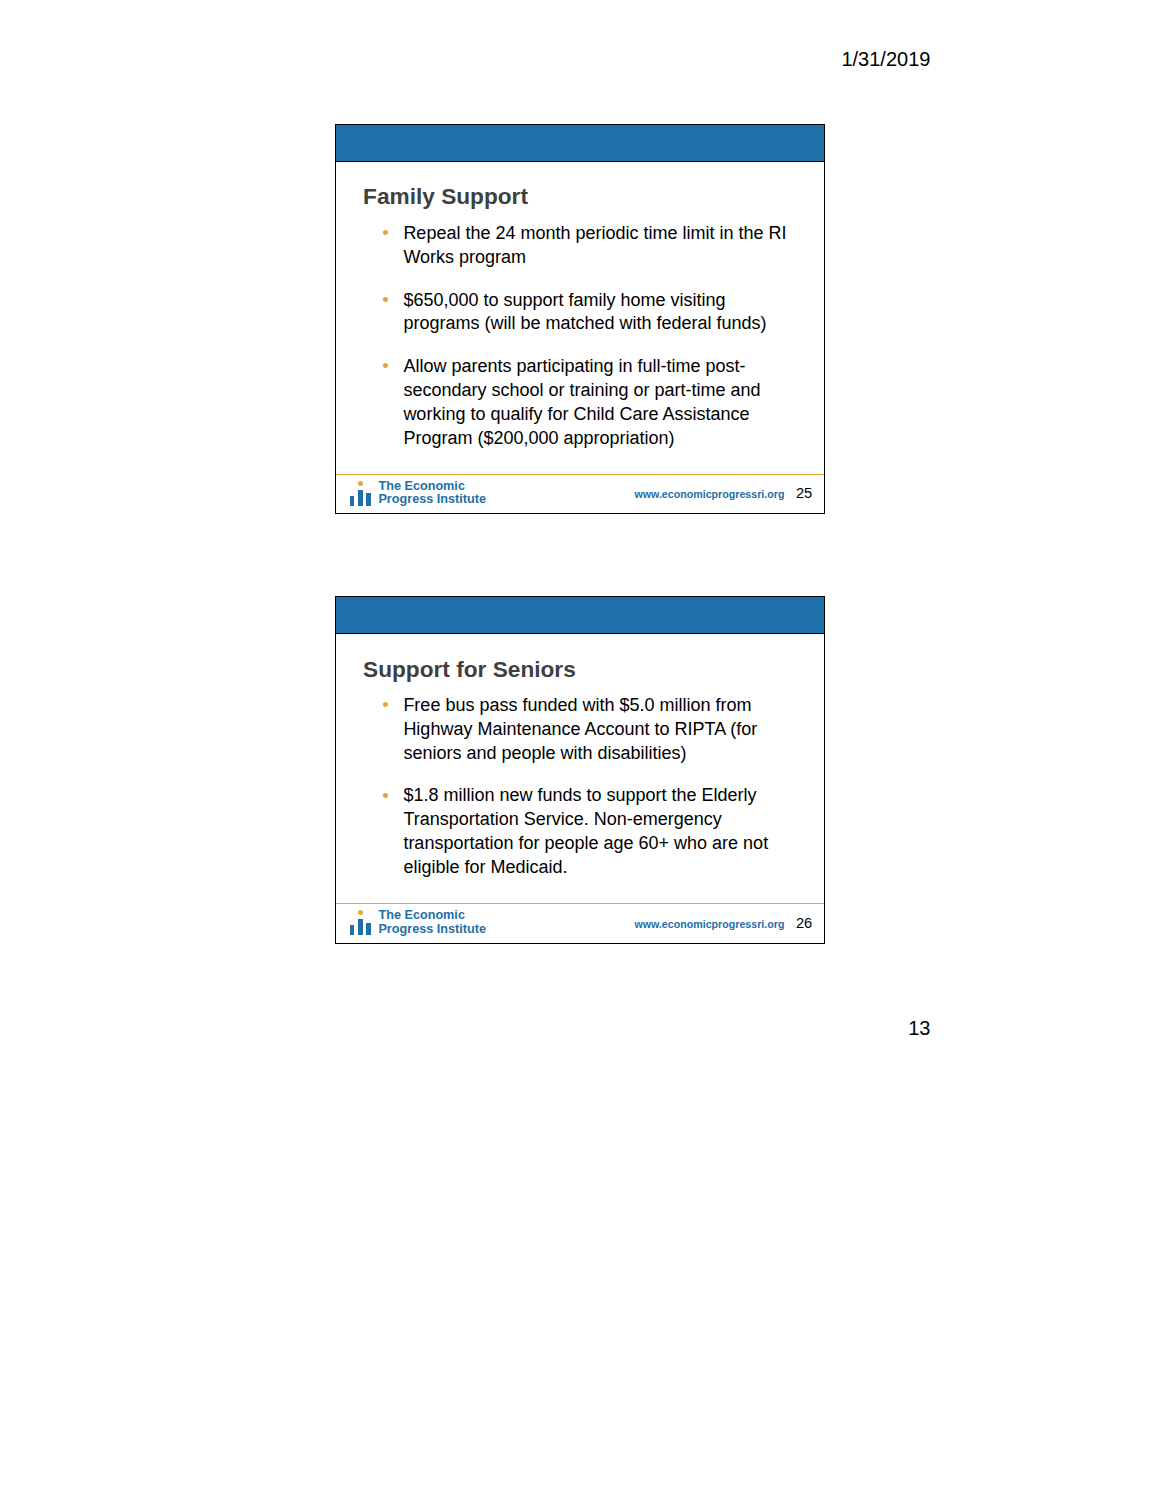1/31/2019
Family Support
Repeal the 24 month periodic time limit in the RI Works program
$650,000 to support family home visiting programs (will be matched with federal funds)
Allow parents participating in full-time post-secondary school or training or part-time and working to qualify for Child Care Assistance Program ($200,000 appropriation)
The Economic
Progress Institute
www.economicprogressri.org 25
Support for Seniors
Free bus pass funded with $5.0 million from Highway Maintenance Account to RIPTA (for seniors and people with disabilities)
$1.8 million new funds to support the Elderly Transportation Service. Non-emergency transportation for people age 60+ who are not eligible for Medicaid.
The Economic
Progress Institute
www.economicprogressri.org 26
13